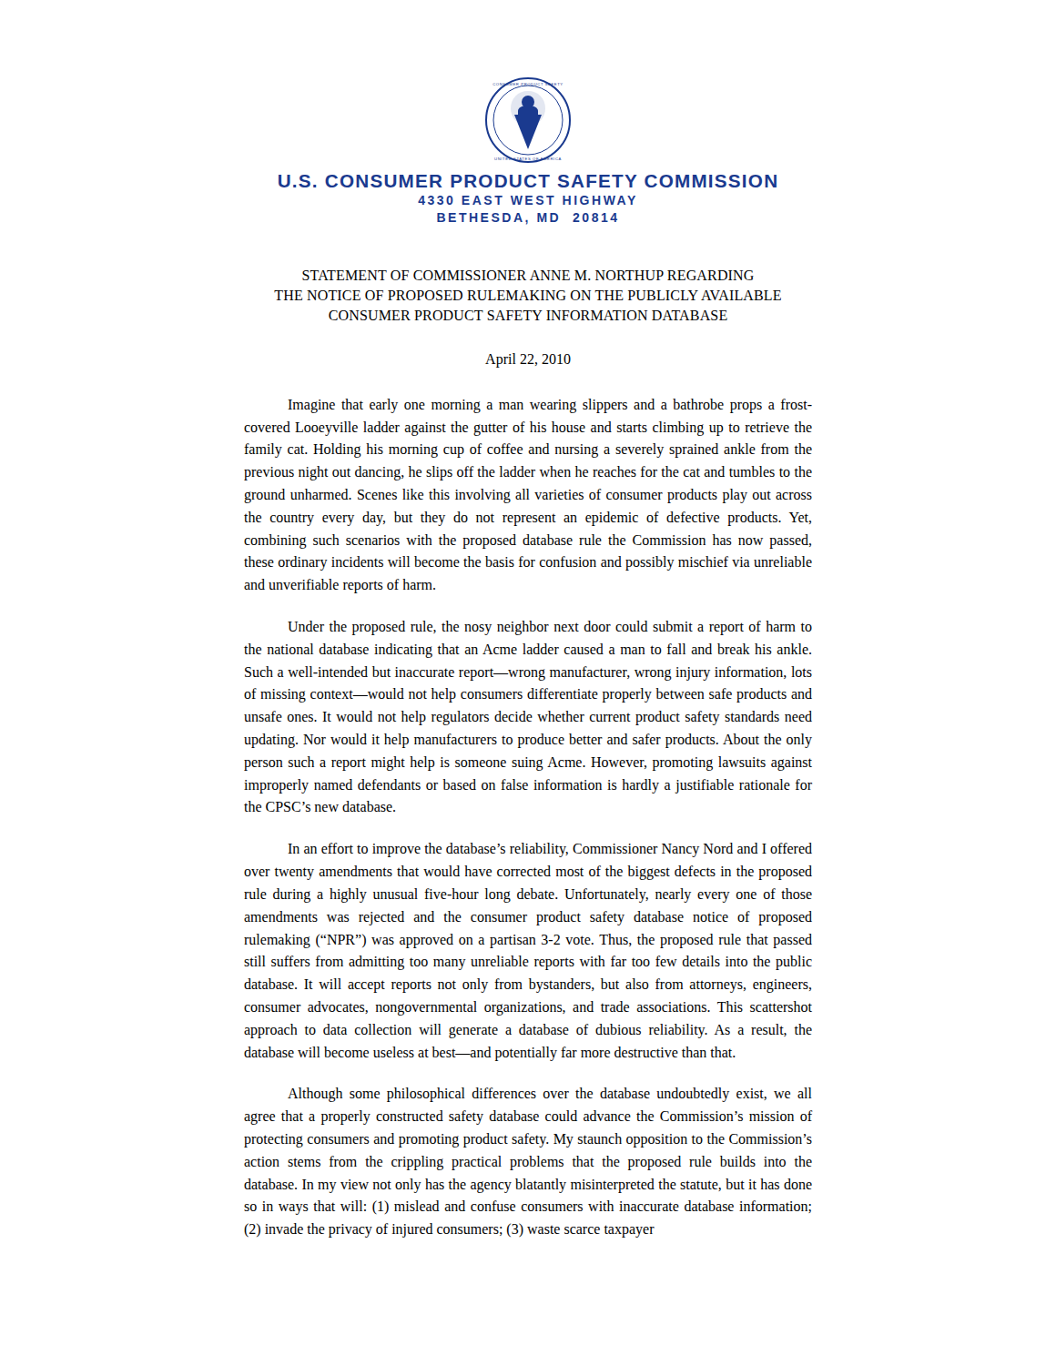CONSUMER PRODUCT SAFETY UNITED STATES OF AMERICA
U.S. CONSUMER PRODUCT SAFETY COMMISSION
4330 EAST WEST HIGHWAY
BETHESDA, MD 20814
Statement of Commissioner Anne M. Northup Regarding
the Notice of Proposed Rulemaking on the Publicly Available
Consumer Product Safety Information Database
April 22, 2010
Imagine that early one morning a man wearing slippers and a bathrobe props a frost-covered Looeyville ladder against the gutter of his house and starts climbing up to retrieve the family cat. Holding his morning cup of coffee and nursing a severely sprained ankle from the previous night out dancing, he slips off the ladder when he reaches for the cat and tumbles to the ground unharmed. Scenes like this involving all varieties of consumer products play out across the country every day, but they do not represent an epidemic of defective products. Yet, combining such scenarios with the proposed database rule the Commission has now passed, these ordinary incidents will become the basis for confusion and possibly mischief via unreliable and unverifiable reports of harm.
Under the proposed rule, the nosy neighbor next door could submit a report of harm to the national database indicating that an Acme ladder caused a man to fall and break his ankle. Such a well-intended but inaccurate report—wrong manufacturer, wrong injury information, lots of missing context—would not help consumers differentiate properly between safe products and unsafe ones. It would not help regulators decide whether current product safety standards need updating. Nor would it help manufacturers to produce better and safer products. About the only person such a report might help is someone suing Acme. However, promoting lawsuits against improperly named defendants or based on false information is hardly a justifiable rationale for the CPSC’s new database.
In an effort to improve the database’s reliability, Commissioner Nancy Nord and I offered over twenty amendments that would have corrected most of the biggest defects in the proposed rule during a highly unusual five-hour long debate. Unfortunately, nearly every one of those amendments was rejected and the consumer product safety database notice of proposed rulemaking (“NPR”) was approved on a partisan 3-2 vote. Thus, the proposed rule that passed still suffers from admitting too many unreliable reports with far too few details into the public database. It will accept reports not only from bystanders, but also from attorneys, engineers, consumer advocates, nongovernmental organizations, and trade associations. This scattershot approach to data collection will generate a database of dubious reliability. As a result, the database will become useless at best—and potentially far more destructive than that.
Although some philosophical differences over the database undoubtedly exist, we all agree that a properly constructed safety database could advance the Commission’s mission of protecting consumers and promoting product safety. My staunch opposition to the Commission’s action stems from the crippling practical problems that the proposed rule builds into the database. In my view not only has the agency blatantly misinterpreted the statute, but it has done so in ways that will: (1) mislead and confuse consumers with inaccurate database information; (2) invade the privacy of injured consumers; (3) waste scarce taxpayer